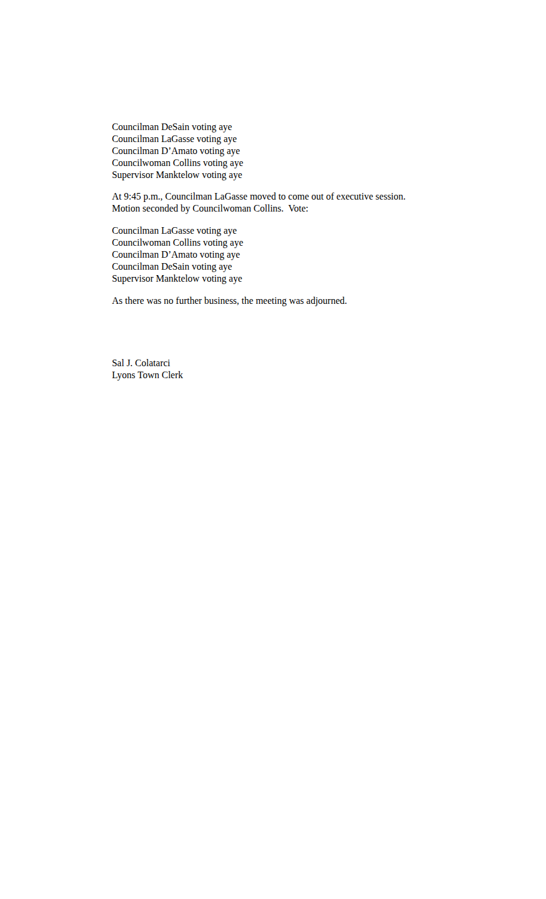Councilman DeSain voting aye
Councilman LaGasse voting aye
Councilman D’Amato voting aye
Councilwoman Collins voting aye
Supervisor Manktelow voting aye
At 9:45 p.m., Councilman LaGasse moved to come out of executive session. Motion seconded by Councilwoman Collins. Vote:
Councilman LaGasse voting aye
Councilwoman Collins voting aye
Councilman D’Amato voting aye
Councilman DeSain voting aye
Supervisor Manktelow voting aye
As there was no further business, the meeting was adjourned.
Sal J. Colatarci
Lyons Town Clerk